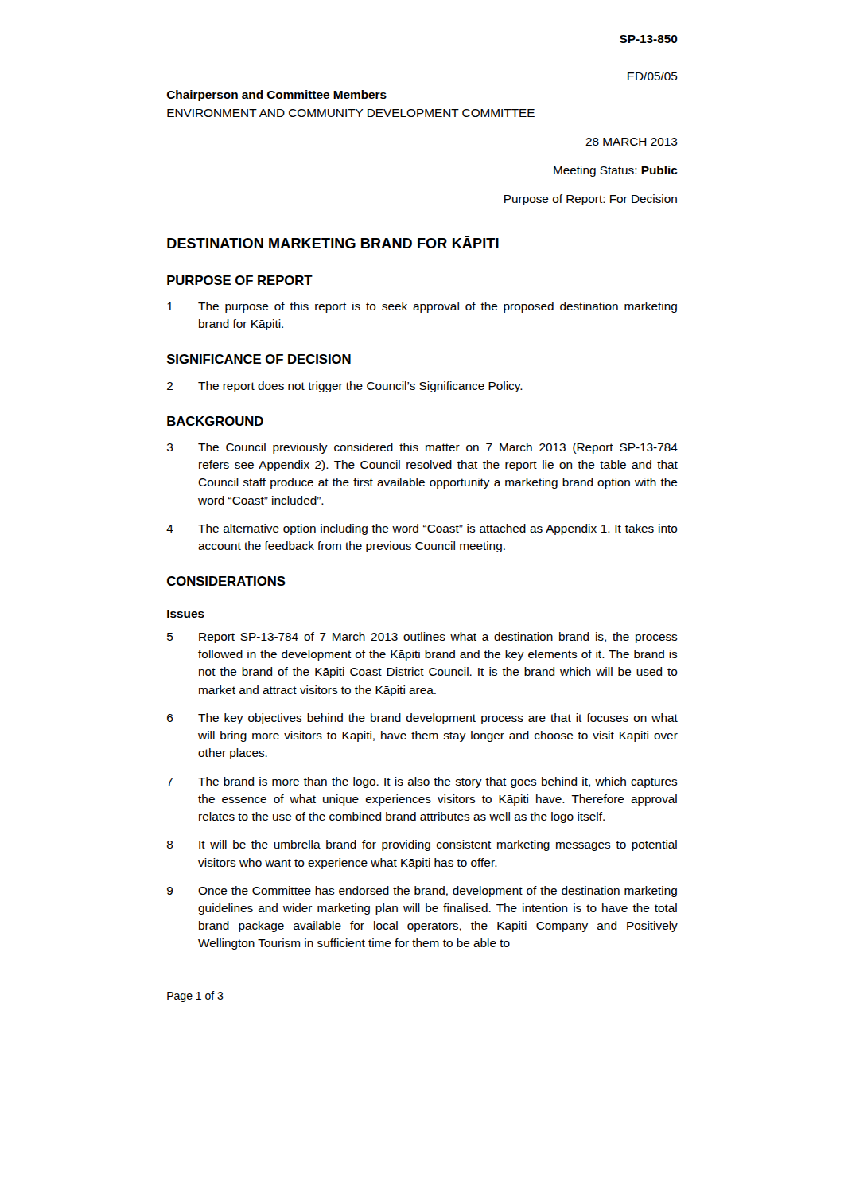SP-13-850
ED/05/05
Chairperson and Committee Members
ENVIRONMENT AND COMMUNITY DEVELOPMENT COMMITTEE
28 MARCH 2013
Meeting Status: Public
Purpose of Report: For Decision
DESTINATION MARKETING BRAND FOR KĀPITI
PURPOSE OF REPORT
1 The purpose of this report is to seek approval of the proposed destination marketing brand for Kāpiti.
SIGNIFICANCE OF DECISION
2 The report does not trigger the Council’s Significance Policy.
BACKGROUND
3 The Council previously considered this matter on 7 March 2013 (Report SP-13-784 refers see Appendix 2). The Council resolved that the report lie on the table and that Council staff produce at the first available opportunity a marketing brand option with the word “Coast” included”.
4 The alternative option including the word “Coast” is attached as Appendix 1. It takes into account the feedback from the previous Council meeting.
CONSIDERATIONS
Issues
5 Report SP-13-784 of 7 March 2013 outlines what a destination brand is, the process followed in the development of the Kāpiti brand and the key elements of it. The brand is not the brand of the Kāpiti Coast District Council. It is the brand which will be used to market and attract visitors to the Kāpiti area.
6 The key objectives behind the brand development process are that it focuses on what will bring more visitors to Kāpiti, have them stay longer and choose to visit Kāpiti over other places.
7 The brand is more than the logo. It is also the story that goes behind it, which captures the essence of what unique experiences visitors to Kāpiti have. Therefore approval relates to the use of the combined brand attributes as well as the logo itself.
8 It will be the umbrella brand for providing consistent marketing messages to potential visitors who want to experience what Kāpiti has to offer.
9 Once the Committee has endorsed the brand, development of the destination marketing guidelines and wider marketing plan will be finalised. The intention is to have the total brand package available for local operators, the Kapiti Company and Positively Wellington Tourism in sufficient time for them to be able to
Page 1 of 3